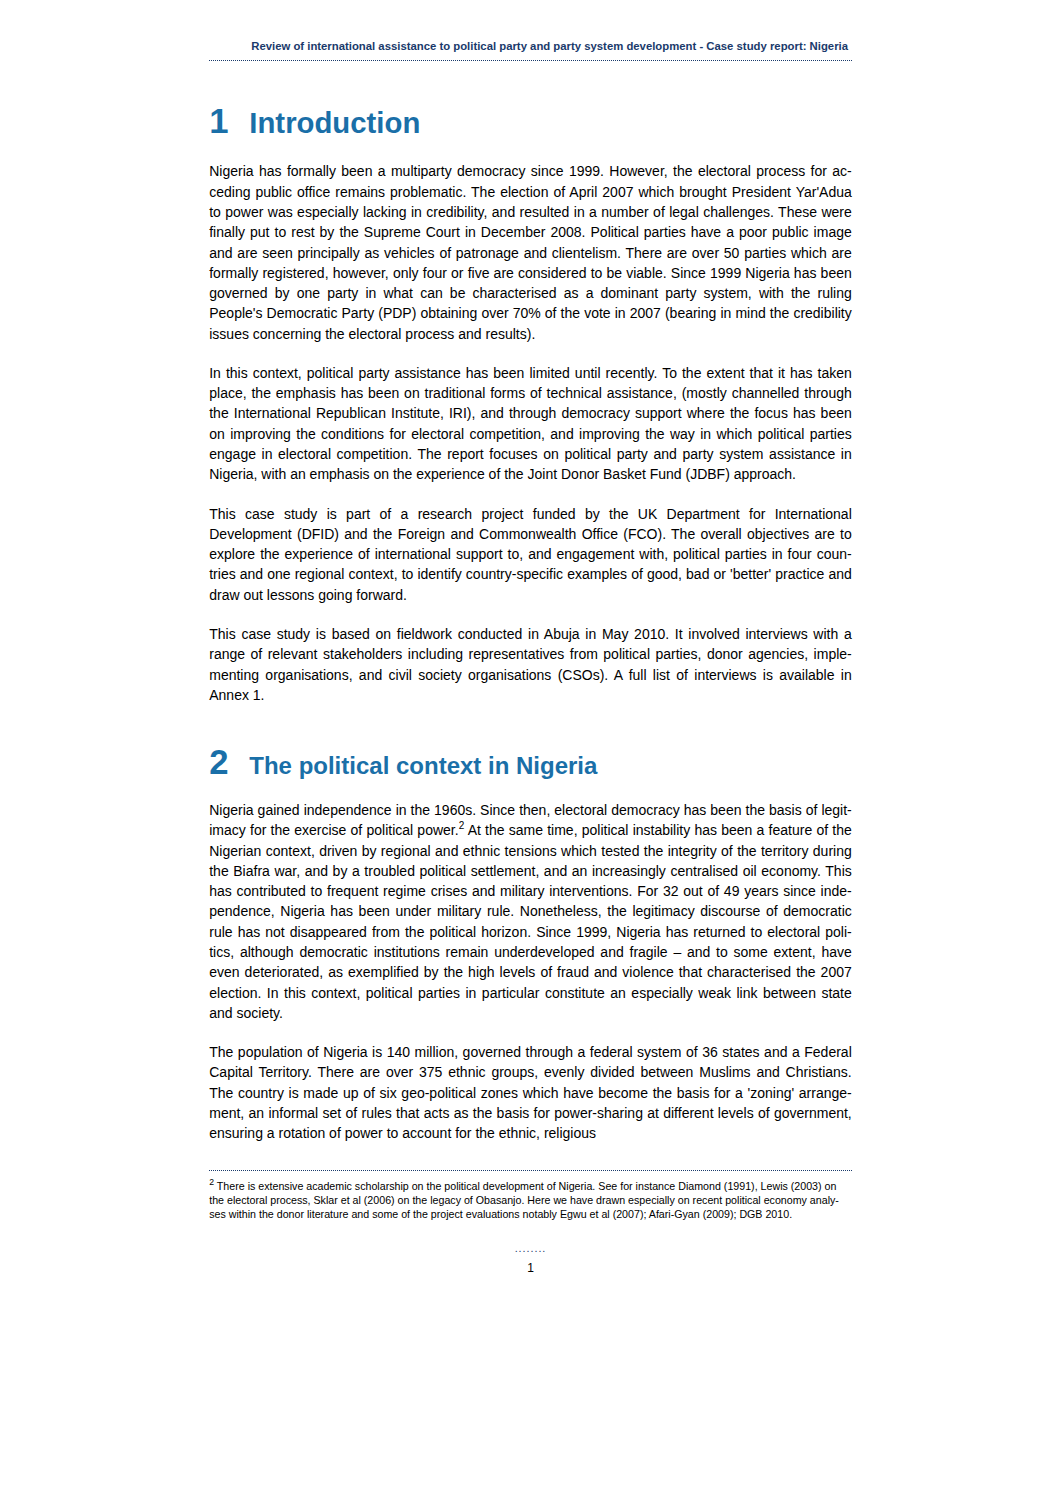Review of international assistance to political party and party system development - Case study report: Nigeria
1 Introduction
Nigeria has formally been a multiparty democracy since 1999. However, the electoral process for acceding public office remains problematic. The election of April 2007 which brought President Yar'Adua to power was especially lacking in credibility, and resulted in a number of legal challenges. These were finally put to rest by the Supreme Court in December 2008. Political parties have a poor public image and are seen principally as vehicles of patronage and clientelism. There are over 50 parties which are formally registered, however, only four or five are considered to be viable. Since 1999 Nigeria has been governed by one party in what can be characterised as a dominant party system, with the ruling People's Democratic Party (PDP) obtaining over 70% of the vote in 2007 (bearing in mind the credibility issues concerning the electoral process and results).
In this context, political party assistance has been limited until recently. To the extent that it has taken place, the emphasis has been on traditional forms of technical assistance, (mostly channelled through the International Republican Institute, IRI), and through democracy support where the focus has been on improving the conditions for electoral competition, and improving the way in which political parties engage in electoral competition. The report focuses on political party and party system assistance in Nigeria, with an emphasis on the experience of the Joint Donor Basket Fund (JDBF) approach.
This case study is part of a research project funded by the UK Department for International Development (DFID) and the Foreign and Commonwealth Office (FCO). The overall objectives are to explore the experience of international support to, and engagement with, political parties in four countries and one regional context, to identify country-specific examples of good, bad or 'better' practice and draw out lessons going forward.
This case study is based on fieldwork conducted in Abuja in May 2010. It involved interviews with a range of relevant stakeholders including representatives from political parties, donor agencies, implementing organisations, and civil society organisations (CSOs). A full list of interviews is available in Annex 1.
2 The political context in Nigeria
Nigeria gained independence in the 1960s. Since then, electoral democracy has been the basis of legitimacy for the exercise of political power.2 At the same time, political instability has been a feature of the Nigerian context, driven by regional and ethnic tensions which tested the integrity of the territory during the Biafra war, and by a troubled political settlement, and an increasingly centralised oil economy. This has contributed to frequent regime crises and military interventions. For 32 out of 49 years since independence, Nigeria has been under military rule. Nonetheless, the legitimacy discourse of democratic rule has not disappeared from the political horizon. Since 1999, Nigeria has returned to electoral politics, although democratic institutions remain underdeveloped and fragile – and to some extent, have even deteriorated, as exemplified by the high levels of fraud and violence that characterised the 2007 election. In this context, political parties in particular constitute an especially weak link between state and society.
The population of Nigeria is 140 million, governed through a federal system of 36 states and a Federal Capital Territory. There are over 375 ethnic groups, evenly divided between Muslims and Christians. The country is made up of six geo-political zones which have become the basis for a 'zoning' arrangement, an informal set of rules that acts as the basis for power-sharing at different levels of government, ensuring a rotation of power to account for the ethnic, religious
2 There is extensive academic scholarship on the political development of Nigeria. See for instance Diamond (1991), Lewis (2003) on the electoral process, Sklar et al (2006) on the legacy of Obasanjo. Here we have drawn especially on recent political economy analyses within the donor literature and some of the project evaluations notably Egwu et al (2007); Afari-Gyan (2009); DGB 2010.
........ 1